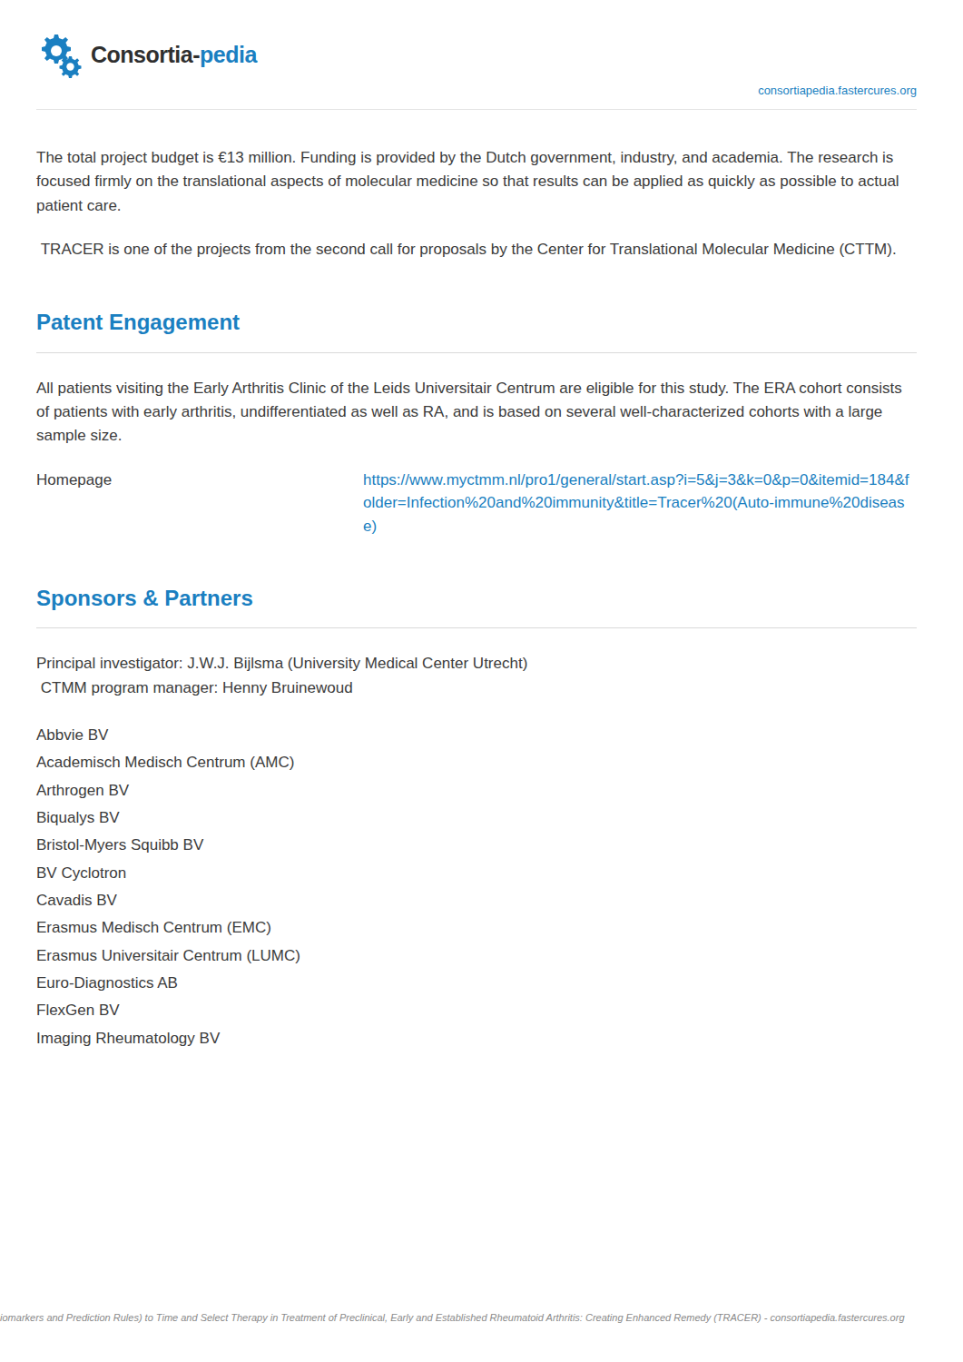Consortia-pedia
Development of Tools (Biomarkers and Prediction Rules) to Time and Select Therapy in Treatment of Preclinical, Early and Established Rheumatoid Arthritis: Creating Enhanced Remedy (TRACER) Establishment of Tools (Biomarkers and Prediction Rules) to Time and Select Therapy in Treatment of Preclinical, Early and Established Rheumatoid Arthritis: Creating Enhanced Remedy (TRACER) Development of Tools (Biomarkers and Prediction Rules) to Time and Select Therapy in Treatment of Preclinical, Early and Established Rheumatoid Arthritis: Creating Enhanced Remedy (TRACER)
consortiapedia.fastercures.org
The total project budget is €13 million. Funding is provided by the Dutch government, industry, and academia. The research is focused firmly on the translational aspects of molecular medicine so that results can be applied as quickly as possible to actual patient care.
TRACER is one of the projects from the second call for proposals by the Center for Translational Molecular Medicine (CTTM).
Patent Engagement
All patients visiting the Early Arthritis Clinic of the Leids Universitair Centrum are eligible for this study. The ERA cohort consists of patients with early arthritis, undifferentiated as well as RA, and is based on several well-characterized cohorts with a large sample size.
Homepage
https://www.myctmm.nl/pro1/general/start.asp?i=5&j=3&k=0&p=0&itemid=184&folder=Infection%20and%20immunity&title=Tracer%20(Auto-immune%20disease)
Sponsors & Partners
Principal investigator: J.W.J. Bijlsma (University Medical Center Utrecht)
CTMM program manager: Henny Bruinewoud
Abbvie BV
Academisch Medisch Centrum (AMC)
Arthrogen BV
Biqualys BV
Bristol-Myers Squibb BV
BV Cyclotron
Cavadis BV
Erasmus Medisch Centrum (EMC)
Erasmus Universitair Centrum (LUMC)
Euro-Diagnostics AB
FlexGen BV
Imaging Rheumatology BV
Development of Tools (Biomarkers and Prediction Rules) to Time and Select Therapy in Treatment of Preclinical, Early and Established Rheumatoid Arthritis: Creating Enhanced Remedy (TRACER) - consortiapedia.fastercures.org TRACER